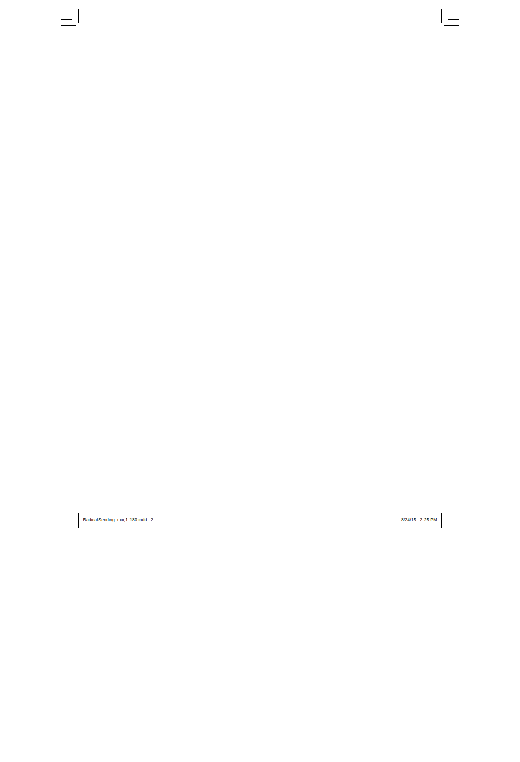RadicalSending_i-xii,1-180.indd 2 8/24/15 2:25 PM